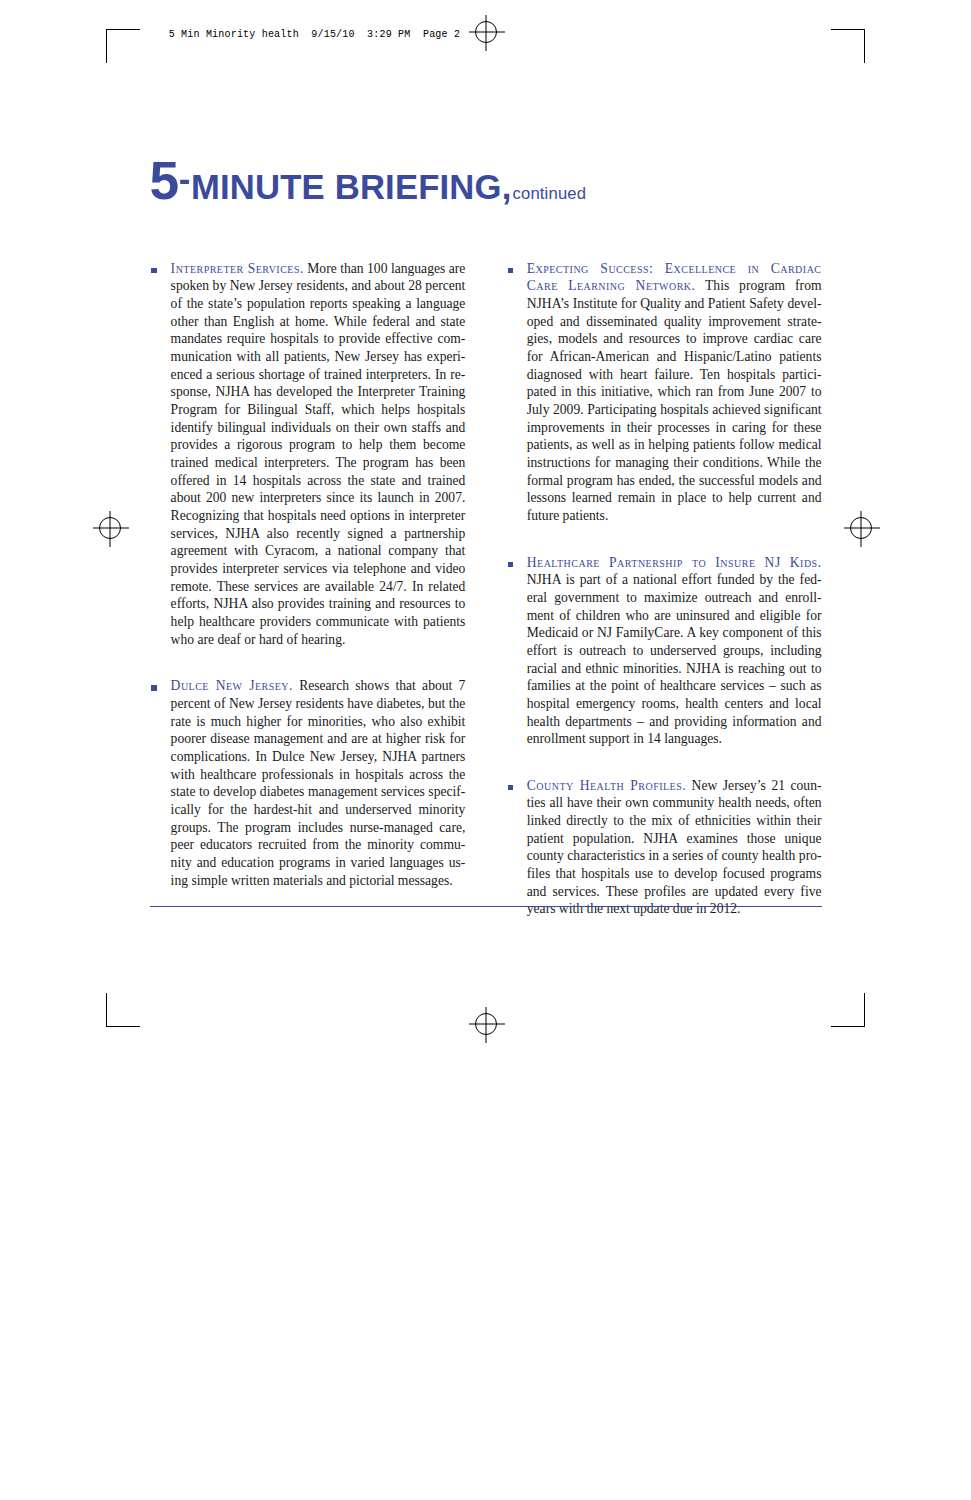5 Min Minority health 9/15/10 3:29 PM Page 2
5-MINUTE BRIEFING, continued
Interpreter Services. More than 100 languages are spoken by New Jersey residents, and about 28 percent of the state’s population reports speaking a language other than English at home. While federal and state mandates require hospitals to provide effective communication with all patients, New Jersey has experienced a serious shortage of trained interpreters. In response, NJHA has developed the Interpreter Training Program for Bilingual Staff, which helps hospitals identify bilingual individuals on their own staffs and provides a rigorous program to help them become trained medical interpreters. The program has been offered in 14 hospitals across the state and trained about 200 new interpreters since its launch in 2007. Recognizing that hospitals need options in interpreter services, NJHA also recently signed a partnership agreement with Cyracom, a national company that provides interpreter services via telephone and video remote. These services are available 24/7. In related efforts, NJHA also provides training and resources to help healthcare providers communicate with patients who are deaf or hard of hearing.
Dulce New Jersey. Research shows that about 7 percent of New Jersey residents have diabetes, but the rate is much higher for minorities, who also exhibit poorer disease management and are at higher risk for complications. In Dulce New Jersey, NJHA partners with healthcare professionals in hospitals across the state to develop diabetes management services specifically for the hardest-hit and underserved minority groups. The program includes nurse-managed care, peer educators recruited from the minority community and education programs in varied languages using simple written materials and pictorial messages.
Expecting Success: Excellence in Cardiac Care Learning Network. This program from NJHA’s Institute for Quality and Patient Safety developed and disseminated quality improvement strategies, models and resources to improve cardiac care for African-American and Hispanic/Latino patients diagnosed with heart failure. Ten hospitals participated in this initiative, which ran from June 2007 to July 2009. Participating hospitals achieved significant improvements in their processes in caring for these patients, as well as in helping patients follow medical instructions for managing their conditions. While the formal program has ended, the successful models and lessons learned remain in place to help current and future patients.
Healthcare Partnership to Insure NJ Kids. NJHA is part of a national effort funded by the federal government to maximize outreach and enrollment of children who are uninsured and eligible for Medicaid or NJ FamilyCare. A key component of this effort is outreach to underserved groups, including racial and ethnic minorities. NJHA is reaching out to families at the point of healthcare services – such as hospital emergency rooms, health centers and local health departments – and providing information and enrollment support in 14 languages.
County Health Profiles. New Jersey’s 21 counties all have their own community health needs, often linked directly to the mix of ethnicities within their patient population. NJHA examines those unique county characteristics in a series of county health profiles that hospitals use to develop focused programs and services. These profiles are updated every five years with the next update due in 2012.